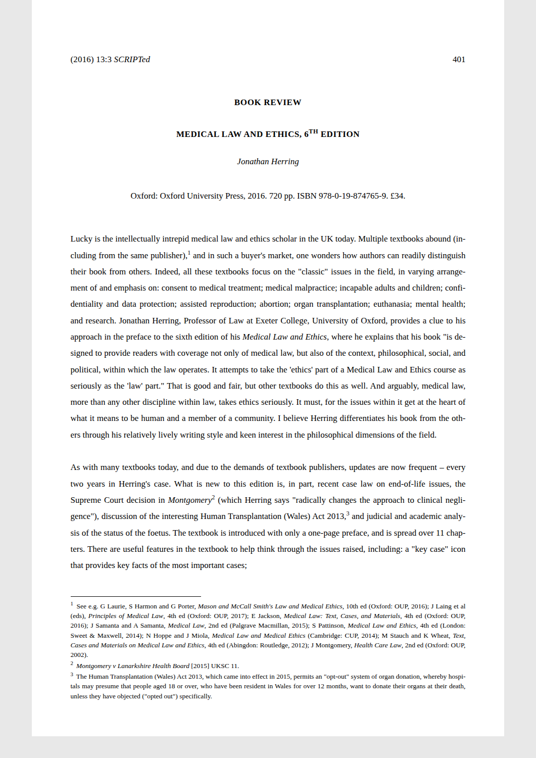(2016) 13:3 SCRIPTed 401
BOOK REVIEW
MEDICAL LAW AND ETHICS, 6TH EDITION
Jonathan Herring
Oxford: Oxford University Press, 2016. 720 pp. ISBN 978-0-19-874765-9. £34.
Lucky is the intellectually intrepid medical law and ethics scholar in the UK today. Multiple textbooks abound (including from the same publisher),1 and in such a buyer's market, one wonders how authors can readily distinguish their book from others. Indeed, all these textbooks focus on the "classic" issues in the field, in varying arrangement of and emphasis on: consent to medical treatment; medical malpractice; incapable adults and children; confidentiality and data protection; assisted reproduction; abortion; organ transplantation; euthanasia; mental health; and research. Jonathan Herring, Professor of Law at Exeter College, University of Oxford, provides a clue to his approach in the preface to the sixth edition of his Medical Law and Ethics, where he explains that his book "is designed to provide readers with coverage not only of medical law, but also of the context, philosophical, social, and political, within which the law operates. It attempts to take the 'ethics' part of a Medical Law and Ethics course as seriously as the 'law' part." That is good and fair, but other textbooks do this as well. And arguably, medical law, more than any other discipline within law, takes ethics seriously. It must, for the issues within it get at the heart of what it means to be human and a member of a community. I believe Herring differentiates his book from the others through his relatively lively writing style and keen interest in the philosophical dimensions of the field.
As with many textbooks today, and due to the demands of textbook publishers, updates are now frequent – every two years in Herring's case. What is new to this edition is, in part, recent case law on end-of-life issues, the Supreme Court decision in Montgomery2 (which Herring says "radically changes the approach to clinical negligence"), discussion of the interesting Human Transplantation (Wales) Act 2013,3 and judicial and academic analysis of the status of the foetus. The textbook is introduced with only a one-page preface, and is spread over 11 chapters. There are useful features in the textbook to help think through the issues raised, including: a "key case" icon that provides key facts of the most important cases;
1 See e.g. G Laurie, S Harmon and G Porter, Mason and McCall Smith's Law and Medical Ethics, 10th ed (Oxford: OUP, 2016); J Laing et al (eds), Principles of Medical Law, 4th ed (Oxford: OUP, 2017); E Jackson, Medical Law: Text, Cases, and Materials, 4th ed (Oxford: OUP, 2016); J Samanta and A Samanta, Medical Law, 2nd ed (Palgrave Macmillan, 2015); S Pattinson, Medical Law and Ethics, 4th ed (London: Sweet & Maxwell, 2014); N Hoppe and J Miola, Medical Law and Medical Ethics (Cambridge: CUP, 2014); M Stauch and K Wheat, Text, Cases and Materials on Medical Law and Ethics, 4th ed (Abingdon: Routledge, 2012); J Montgomery, Health Care Law, 2nd ed (Oxford: OUP, 2002).
2 Montgomery v Lanarkshire Health Board [2015] UKSC 11.
3 The Human Transplantation (Wales) Act 2013, which came into effect in 2015, permits an "opt-out" system of organ donation, whereby hospitals may presume that people aged 18 or over, who have been resident in Wales for over 12 months, want to donate their organs at their death, unless they have objected ("opted out") specifically.